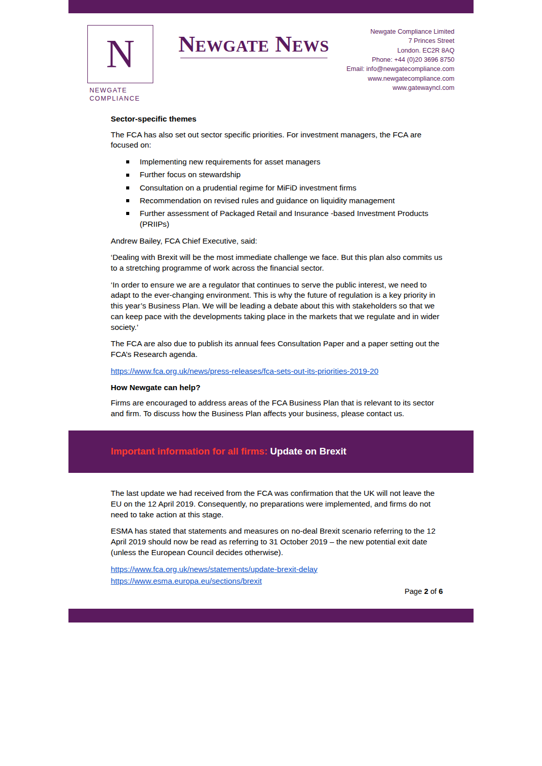N
NEWGATE
COMPLIANCE
Newgate News
Newgate Compliance Limited
7 Princes Street
London. EC2R 8AQ
Phone: +44 (0)20 3696 8750
Email: info@newgatecompliance.com
www.newgatecompliance.com
www.gatewayncl.com
Sector-specific themes
The FCA has also set out sector specific priorities. For investment managers, the FCA are focused on:
Implementing new requirements for asset managers
Further focus on stewardship
Consultation on a prudential regime for MiFiD investment firms
Recommendation on revised rules and guidance on liquidity management
Further assessment of Packaged Retail and Insurance -based Investment Products (PRIIPs)
Andrew Bailey, FCA Chief Executive, said:
‘Dealing with Brexit will be the most immediate challenge we face. But this plan also commits us to a stretching programme of work across the financial sector.
‘In order to ensure we are a regulator that continues to serve the public interest, we need to adapt to the ever-changing environment. This is why the future of regulation is a key priority in this year’s Business Plan. We will be leading a debate about this with stakeholders so that we can keep pace with the developments taking place in the markets that we regulate and in wider society.’
The FCA are also due to publish its annual fees Consultation Paper and a paper setting out the FCA’s Research agenda.
https://www.fca.org.uk/news/press-releases/fca-sets-out-its-priorities-2019-20
How Newgate can help?
Firms are encouraged to address areas of the FCA Business Plan that is relevant to its sector and firm. To discuss how the Business Plan affects your business, please contact us.
Important information for all firms: Update on Brexit
The last update we had received from the FCA was confirmation that the UK will not leave the EU on the 12 April 2019. Consequently, no preparations were implemented, and firms do not need to take action at this stage.
ESMA has stated that statements and measures on no-deal Brexit scenario referring to the 12 April 2019 should now be read as referring to 31 October 2019 – the new potential exit date (unless the European Council decides otherwise).
https://www.fca.org.uk/news/statements/update-brexit-delay
https://www.esma.europa.eu/sections/brexit
Page 2 of 6